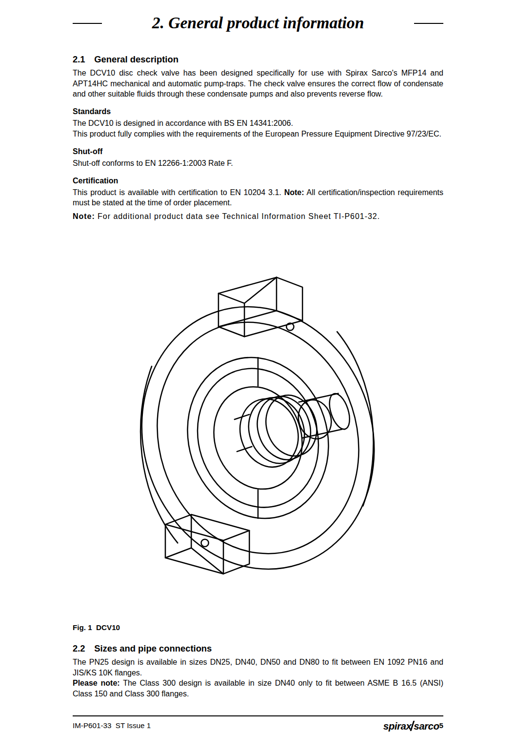2. General product information
2.1 General description
The DCV10 disc check valve has been designed specifically for use with Spirax Sarco's MFP14 and APT14HC mechanical and automatic pump-traps. The check valve ensures the correct flow of condensate and other suitable fluids through these condensate pumps and also prevents reverse flow.
Standards
The DCV10 is designed in accordance with BS EN 14341:2006.
This product fully complies with the requirements of the European Pressure Equipment Directive 97/23/EC.
Shut-off
Shut-off conforms to EN 12266-1:2003 Rate F.
Certification
This product is available with certification to EN 10204 3.1. Note: All certification/inspection requirements must be stated at the time of order placement.
Note: For additional product data see Technical Information Sheet TI-P601-32.
Fig. 1 DCV10
2.2 Sizes and pipe connections
The PN25 design is available in sizes DN25, DN40, DN50 and DN80 to fit between EN 1092 PN16 and JIS/KS 10K flanges.
Please note: The Class 300 design is available in size DN40 only to fit between ASME B 16.5 (ANSI) Class 150 and Class 300 flanges.
IM-P601-33 ST Issue 1
spirax sarco
5